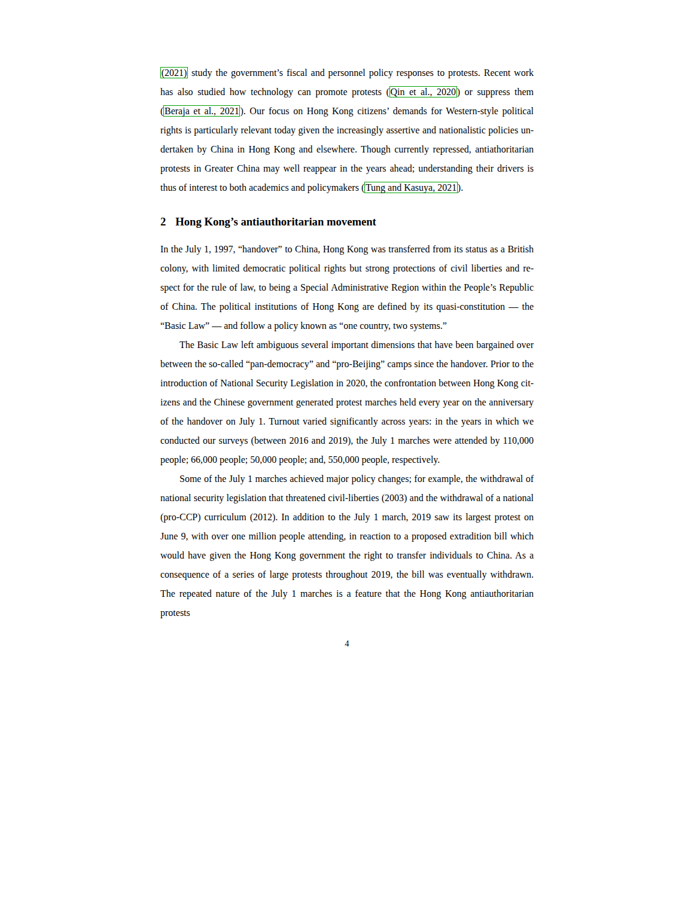(2021) study the government’s fiscal and personnel policy responses to protests. Recent work has also studied how technology can promote protests (Qin et al., 2020) or suppress them (Beraja et al., 2021). Our focus on Hong Kong citizens’ demands for Western-style political rights is particularly relevant today given the increasingly assertive and nationalistic policies undertaken by China in Hong Kong and elsewhere. Though currently repressed, antiathoritarian protests in Greater China may well reappear in the years ahead; understanding their drivers is thus of interest to both academics and policymakers (Tung and Kasuya, 2021).
2 Hong Kong’s antiauthoritarian movement
In the July 1, 1997, “handover” to China, Hong Kong was transferred from its status as a British colony, with limited democratic political rights but strong protections of civil liberties and respect for the rule of law, to being a Special Administrative Region within the People’s Republic of China. The political institutions of Hong Kong are defined by its quasi-constitution — the “Basic Law” — and follow a policy known as “one country, two systems.”
The Basic Law left ambiguous several important dimensions that have been bargained over between the so-called “pan-democracy” and “pro-Beijing” camps since the handover. Prior to the introduction of National Security Legislation in 2020, the confrontation between Hong Kong citizens and the Chinese government generated protest marches held every year on the anniversary of the handover on July 1. Turnout varied significantly across years: in the years in which we conducted our surveys (between 2016 and 2019), the July 1 marches were attended by 110,000 people; 66,000 people; 50,000 people; and, 550,000 people, respectively.
Some of the July 1 marches achieved major policy changes; for example, the withdrawal of national security legislation that threatened civil-liberties (2003) and the withdrawal of a national (pro-CCP) curriculum (2012). In addition to the July 1 march, 2019 saw its largest protest on June 9, with over one million people attending, in reaction to a proposed extradition bill which would have given the Hong Kong government the right to transfer individuals to China. As a consequence of a series of large protests throughout 2019, the bill was eventually withdrawn. The repeated nature of the July 1 marches is a feature that the Hong Kong antiauthoritarian protests
4